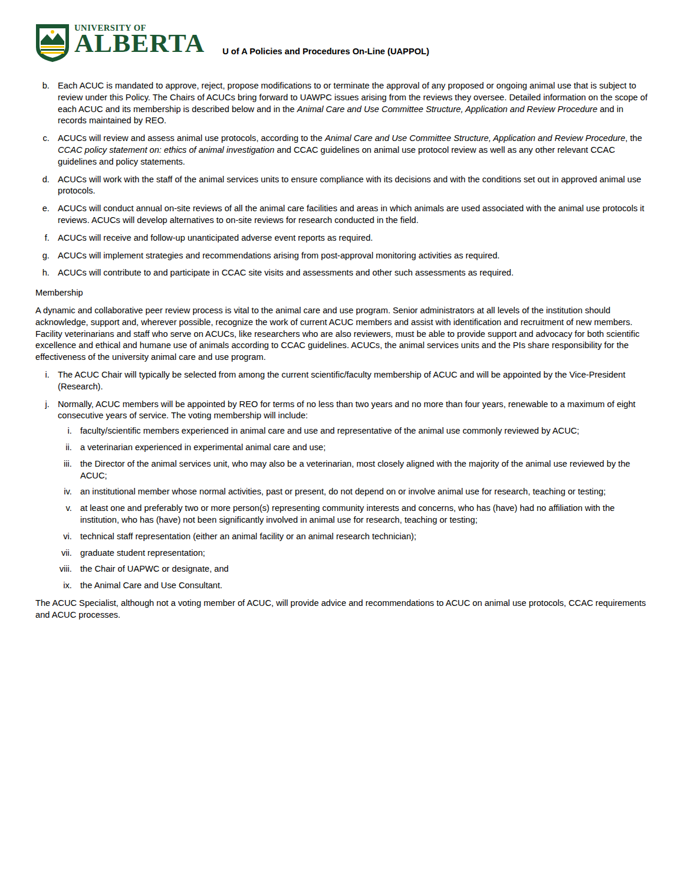UNIVERSITY OF ALBERTA
U of A Policies and Procedures On-Line (UAPPOL)
Each ACUC is mandated to approve, reject, propose modifications to or terminate the approval of any proposed or ongoing animal use that is subject to review under this Policy. The Chairs of ACUCs bring forward to UAWPC issues arising from the reviews they oversee. Detailed information on the scope of each ACUC and its membership is described below and in the Animal Care and Use Committee Structure, Application and Review Procedure and in records maintained by REO.
ACUCs will review and assess animal use protocols, according to the Animal Care and Use Committee Structure, Application and Review Procedure, the CCAC policy statement on: ethics of animal investigation and CCAC guidelines on animal use protocol review as well as any other relevant CCAC guidelines and policy statements.
ACUCs will work with the staff of the animal services units to ensure compliance with its decisions and with the conditions set out in approved animal use protocols.
ACUCs will conduct annual on-site reviews of all the animal care facilities and areas in which animals are used associated with the animal use protocols it reviews. ACUCs will develop alternatives to on-site reviews for research conducted in the field.
ACUCs will receive and follow-up unanticipated adverse event reports as required.
ACUCs will implement strategies and recommendations arising from post-approval monitoring activities as required.
ACUCs will contribute to and participate in CCAC site visits and assessments and other such assessments as required.
Membership
A dynamic and collaborative peer review process is vital to the animal care and use program. Senior administrators at all levels of the institution should acknowledge, support and, wherever possible, recognize the work of current ACUC members and assist with identification and recruitment of new members. Facility veterinarians and staff who serve on ACUCs, like researchers who are also reviewers, must be able to provide support and advocacy for both scientific excellence and ethical and humane use of animals according to CCAC guidelines. ACUCs, the animal services units and the PIs share responsibility for the effectiveness of the university animal care and use program.
The ACUC Chair will typically be selected from among the current scientific/faculty membership of ACUC and will be appointed by the Vice-President (Research).
Normally, ACUC members will be appointed by REO for terms of no less than two years and no more than four years, renewable to a maximum of eight consecutive years of service. The voting membership will include:
faculty/scientific members experienced in animal care and use and representative of the animal use commonly reviewed by ACUC;
a veterinarian experienced in experimental animal care and use;
the Director of the animal services unit, who may also be a veterinarian, most closely aligned with the majority of the animal use reviewed by the ACUC;
an institutional member whose normal activities, past or present, do not depend on or involve animal use for research, teaching or testing;
at least one and preferably two or more person(s) representing community interests and concerns, who has (have) had no affiliation with the institution, who has (have) not been significantly involved in animal use for research, teaching or testing;
technical staff representation (either an animal facility or an animal research technician);
graduate student representation;
the Chair of UAPWC or designate, and
the Animal Care and Use Consultant.
The ACUC Specialist, although not a voting member of ACUC, will provide advice and recommendations to ACUC on animal use protocols, CCAC requirements and ACUC processes.